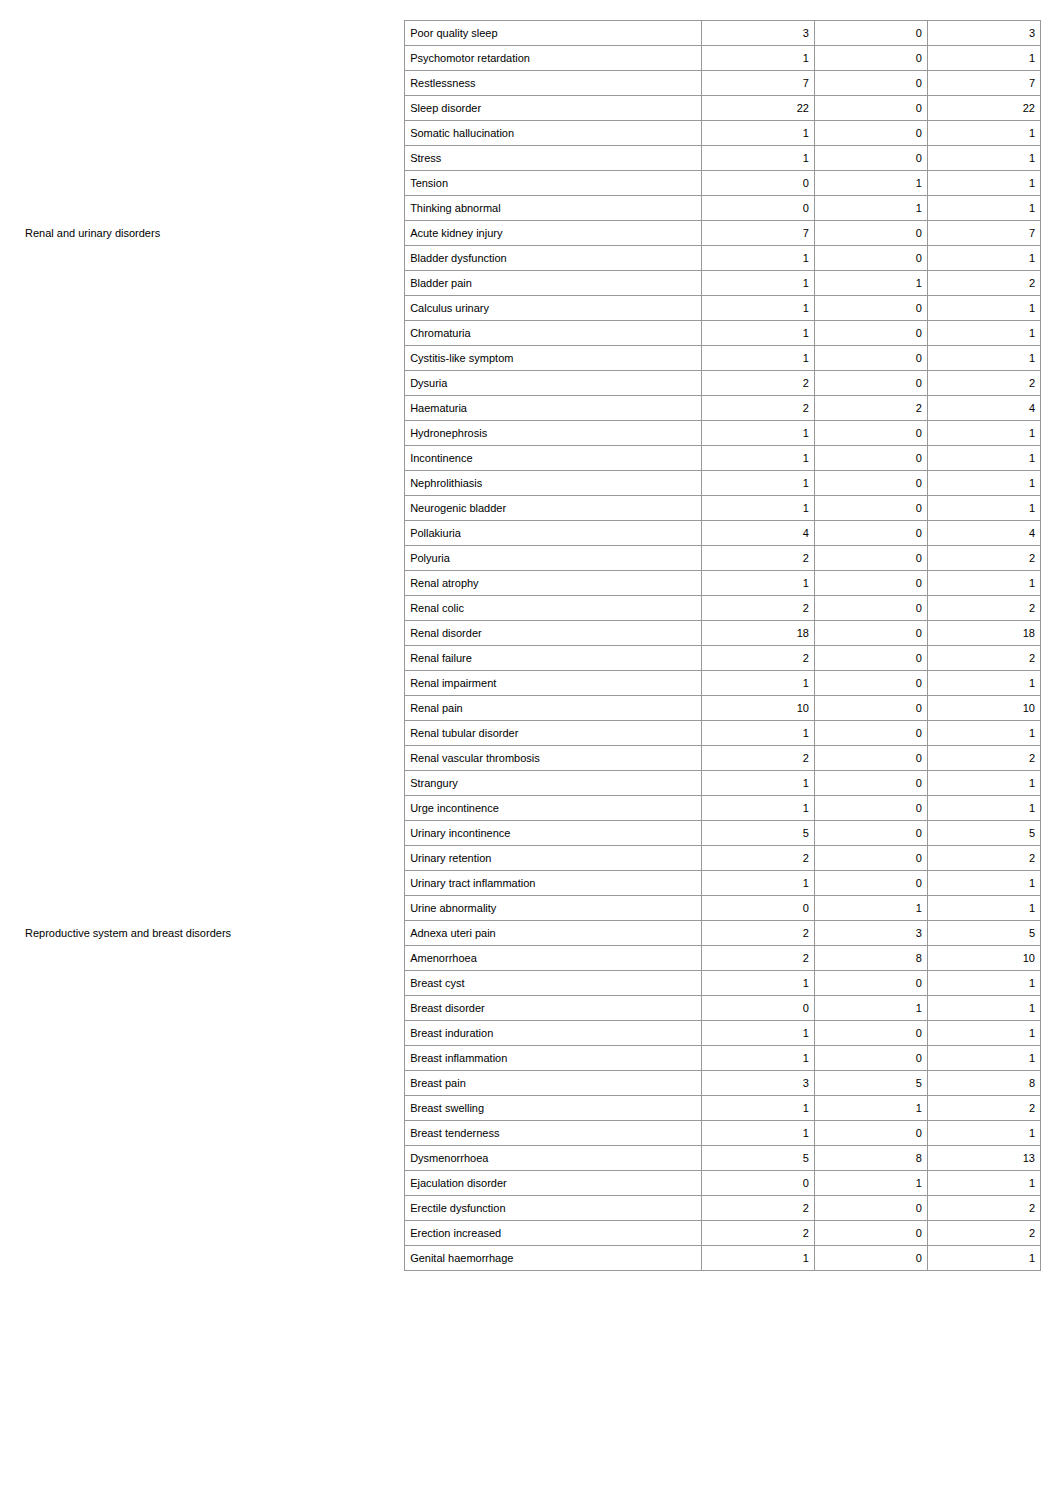| | Poor quality sleep | 3 | 0 | 3 |
| | Psychomotor retardation | 1 | 0 | 1 |
| | Restlessness | 7 | 0 | 7 |
| | Sleep disorder | 22 | 0 | 22 |
| | Somatic hallucination | 1 | 0 | 1 |
| | Stress | 1 | 0 | 1 |
| | Tension | 0 | 1 | 1 |
| | Thinking abnormal | 0 | 1 | 1 |
| Renal and urinary disorders | Acute kidney injury | 7 | 0 | 7 |
| | Bladder dysfunction | 1 | 0 | 1 |
| | Bladder pain | 1 | 1 | 2 |
| | Calculus urinary | 1 | 0 | 1 |
| | Chromaturia | 1 | 0 | 1 |
| | Cystitis-like symptom | 1 | 0 | 1 |
| | Dysuria | 2 | 0 | 2 |
| | Haematuria | 2 | 2 | 4 |
| | Hydronephrosis | 1 | 0 | 1 |
| | Incontinence | 1 | 0 | 1 |
| | Nephrolithiasis | 1 | 0 | 1 |
| | Neurogenic bladder | 1 | 0 | 1 |
| | Pollakiuria | 4 | 0 | 4 |
| | Polyuria | 2 | 0 | 2 |
| | Renal atrophy | 1 | 0 | 1 |
| | Renal colic | 2 | 0 | 2 |
| | Renal disorder | 18 | 0 | 18 |
| | Renal failure | 2 | 0 | 2 |
| | Renal impairment | 1 | 0 | 1 |
| | Renal pain | 10 | 0 | 10 |
| | Renal tubular disorder | 1 | 0 | 1 |
| | Renal vascular thrombosis | 2 | 0 | 2 |
| | Strangury | 1 | 0 | 1 |
| | Urge incontinence | 1 | 0 | 1 |
| | Urinary incontinence | 5 | 0 | 5 |
| | Urinary retention | 2 | 0 | 2 |
| | Urinary tract inflammation | 1 | 0 | 1 |
| | Urine abnormality | 0 | 1 | 1 |
| Reproductive system and breast disorders | Adnexa uteri pain | 2 | 3 | 5 |
| | Amenorrhoea | 2 | 8 | 10 |
| | Breast cyst | 1 | 0 | 1 |
| | Breast disorder | 0 | 1 | 1 |
| | Breast induration | 1 | 0 | 1 |
| | Breast inflammation | 1 | 0 | 1 |
| | Breast pain | 3 | 5 | 8 |
| | Breast swelling | 1 | 1 | 2 |
| | Breast tenderness | 1 | 0 | 1 |
| | Dysmenorrhoea | 5 | 8 | 13 |
| | Ejaculation disorder | 0 | 1 | 1 |
| | Erectile dysfunction | 2 | 0 | 2 |
| | Erection increased | 2 | 0 | 2 |
| | Genital haemorrhage | 1 | 0 | 1 |